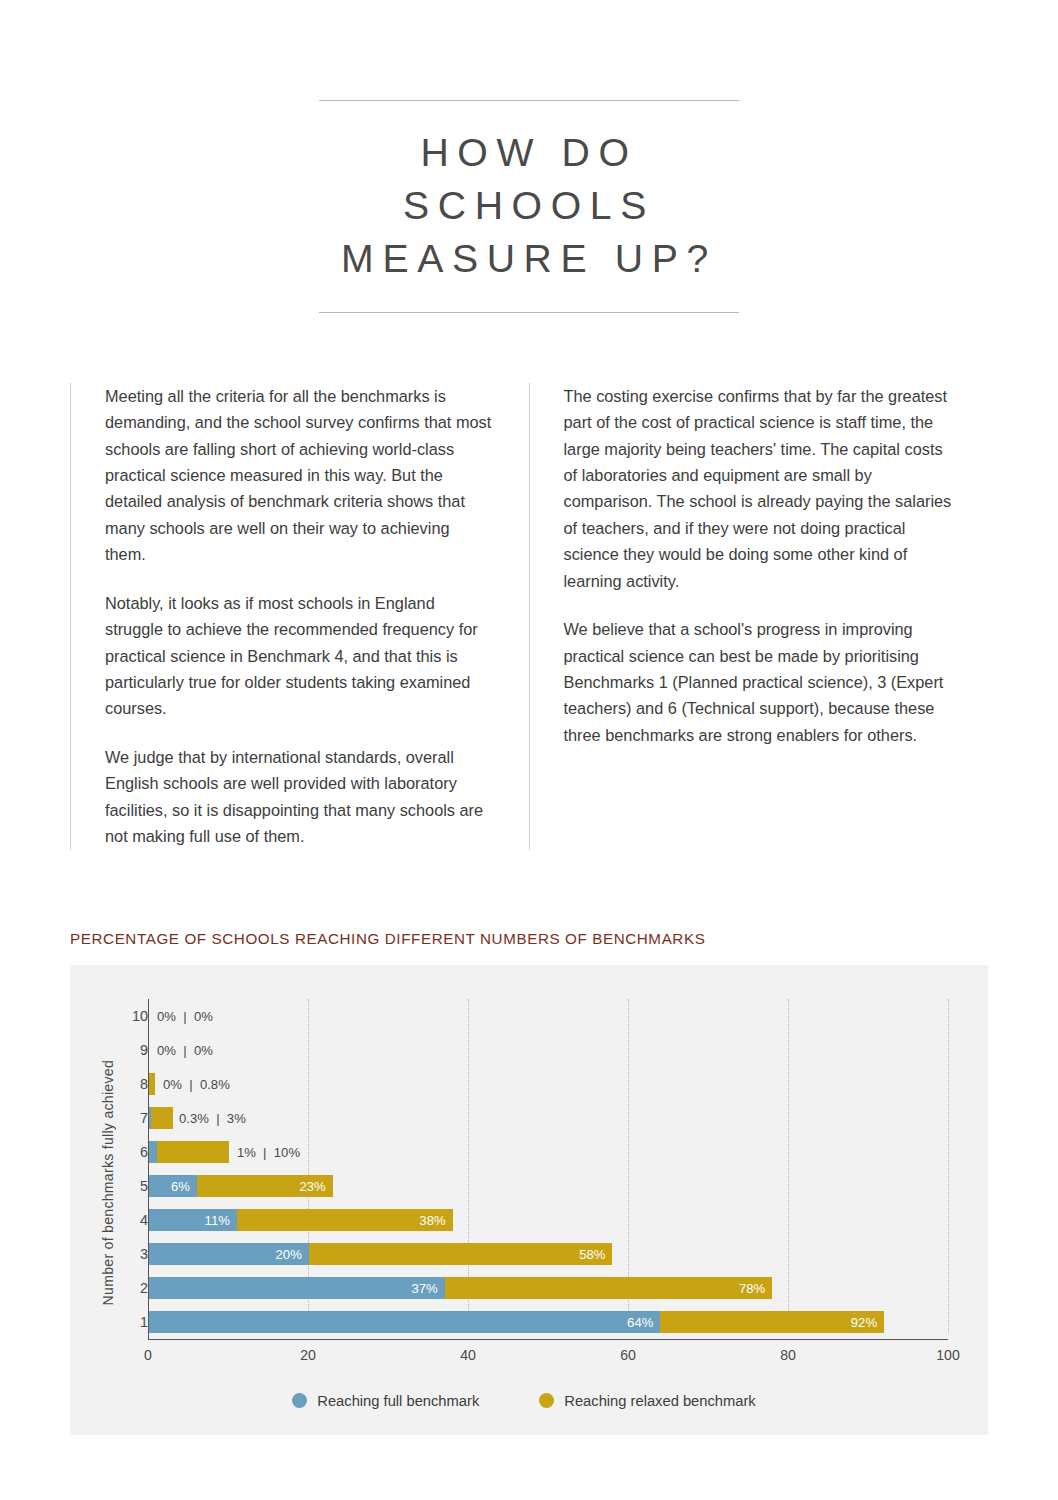How do schools
measure up?
Meeting all the criteria for all the benchmarks is demanding, and the school survey confirms that most schools are falling short of achieving world-class practical science measured in this way. But the detailed analysis of benchmark criteria shows that many schools are well on their way to achieving them.
Notably, it looks as if most schools in England struggle to achieve the recommended frequency for practical science in Benchmark 4, and that this is particularly true for older students taking examined courses.
We judge that by international standards, overall English schools are well provided with laboratory facilities, so it is disappointing that many schools are not making full use of them.
The costing exercise confirms that by far the greatest part of the cost of practical science is staff time, the large majority being teachers' time. The capital costs of laboratories and equipment are small by comparison. The school is already paying the salaries of teachers, and if they were not doing practical science they would be doing some other kind of learning activity.
We believe that a school's progress in improving practical science can best be made by prioritising Benchmarks 1 (Planned practical science), 3 (Expert teachers) and 6 (Technical support), because these three benchmarks are strong enablers for others.
Percentage of schools reaching different numbers of benchmarks
Number of benchmarks fully achieved
| 10 | 0% / 0% |
| 9 | 0% / 0% |
| 8 | 0% / 0.8% |
| 7 | 0.3% / 3% |
| 6 | 1% / 10% |
| 5 | 6% 23% |
| 4 | 11% 38% |
| 3 | 20% 58% |
| 2 | 37% 78% |
| 1 | 64% 92% |
0 20 40 60 80 100
Reaching full benchmark
Reaching relaxed benchmark